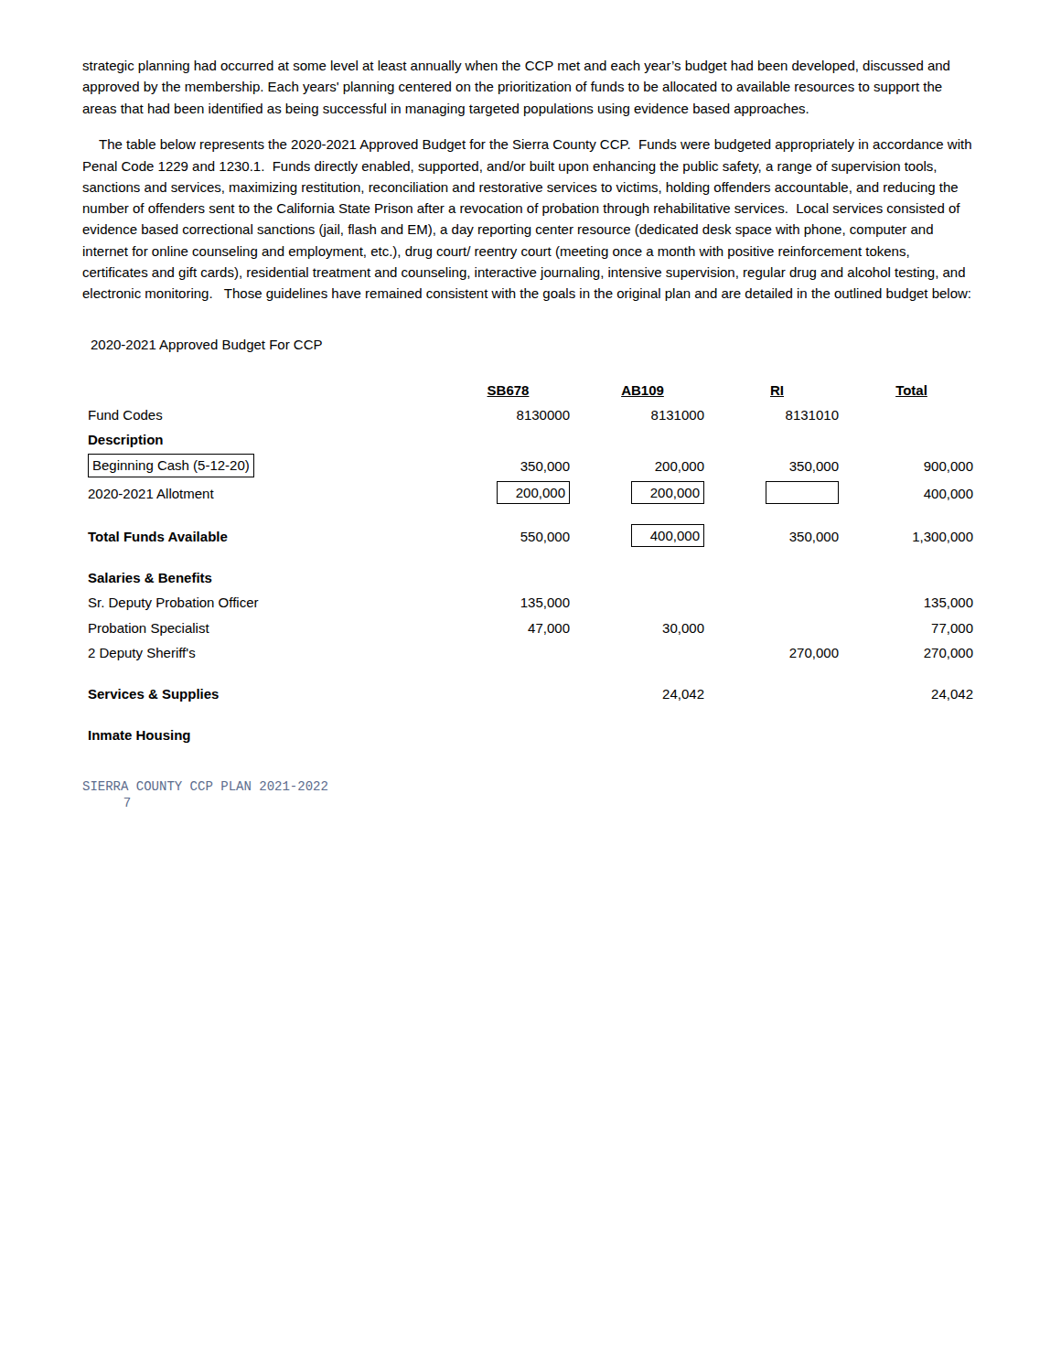strategic planning had occurred at some level at least annually when the CCP met and each year’s budget had been developed, discussed and approved by the membership. Each years' planning centered on the prioritization of funds to be allocated to available resources to support the areas that had been identified as being successful in managing targeted populations using evidence based approaches.
The table below represents the 2020-2021 Approved Budget for the Sierra County CCP. Funds were budgeted appropriately in accordance with Penal Code 1229 and 1230.1. Funds directly enabled, supported, and/or built upon enhancing the public safety, a range of supervision tools, sanctions and services, maximizing restitution, reconciliation and restorative services to victims, holding offenders accountable, and reducing the number of offenders sent to the California State Prison after a revocation of probation through rehabilitative services. Local services consisted of evidence based correctional sanctions (jail, flash and EM), a day reporting center resource (dedicated desk space with phone, computer and internet for online counseling and employment, etc.), drug court/ reentry court (meeting once a month with positive reinforcement tokens, certificates and gift cards), residential treatment and counseling, interactive journaling, intensive supervision, regular drug and alcohol testing, and electronic monitoring. Those guidelines have remained consistent with the goals in the original plan and are detailed in the outlined budget below:
2020-2021 Approved Budget For CCP
| | | SB678 | AB109 | RI | Total |
| Fund Codes | | 8130000 | 8131000 | 8131010 | |
| Description | | | | | |
| Beginning Cash (5-12-20) | | 350,000 | 200,000 | 350,000 | 900,000 |
| 2020-2021 Allotment | | 200,000 | 200,000 | | 400,000 |
| Total Funds Available | | 550,000 | 400,000 | 350,000 | 1,300,000 |
| Salaries & Benefits | | | | | |
| Sr. Deputy Probation Officer | | 135,000 | | | 135,000 |
| Probation Specialist | | 47,000 | 30,000 | | 77,000 |
| 2 Deputy Sheriff's | | | | 270,000 | 270,000 |
| Services & Supplies | | | 24,042 | | 24,042 |
| Inmate Housing | | | | | |
SIERRA COUNTY CCP PLAN 2021-2022
7